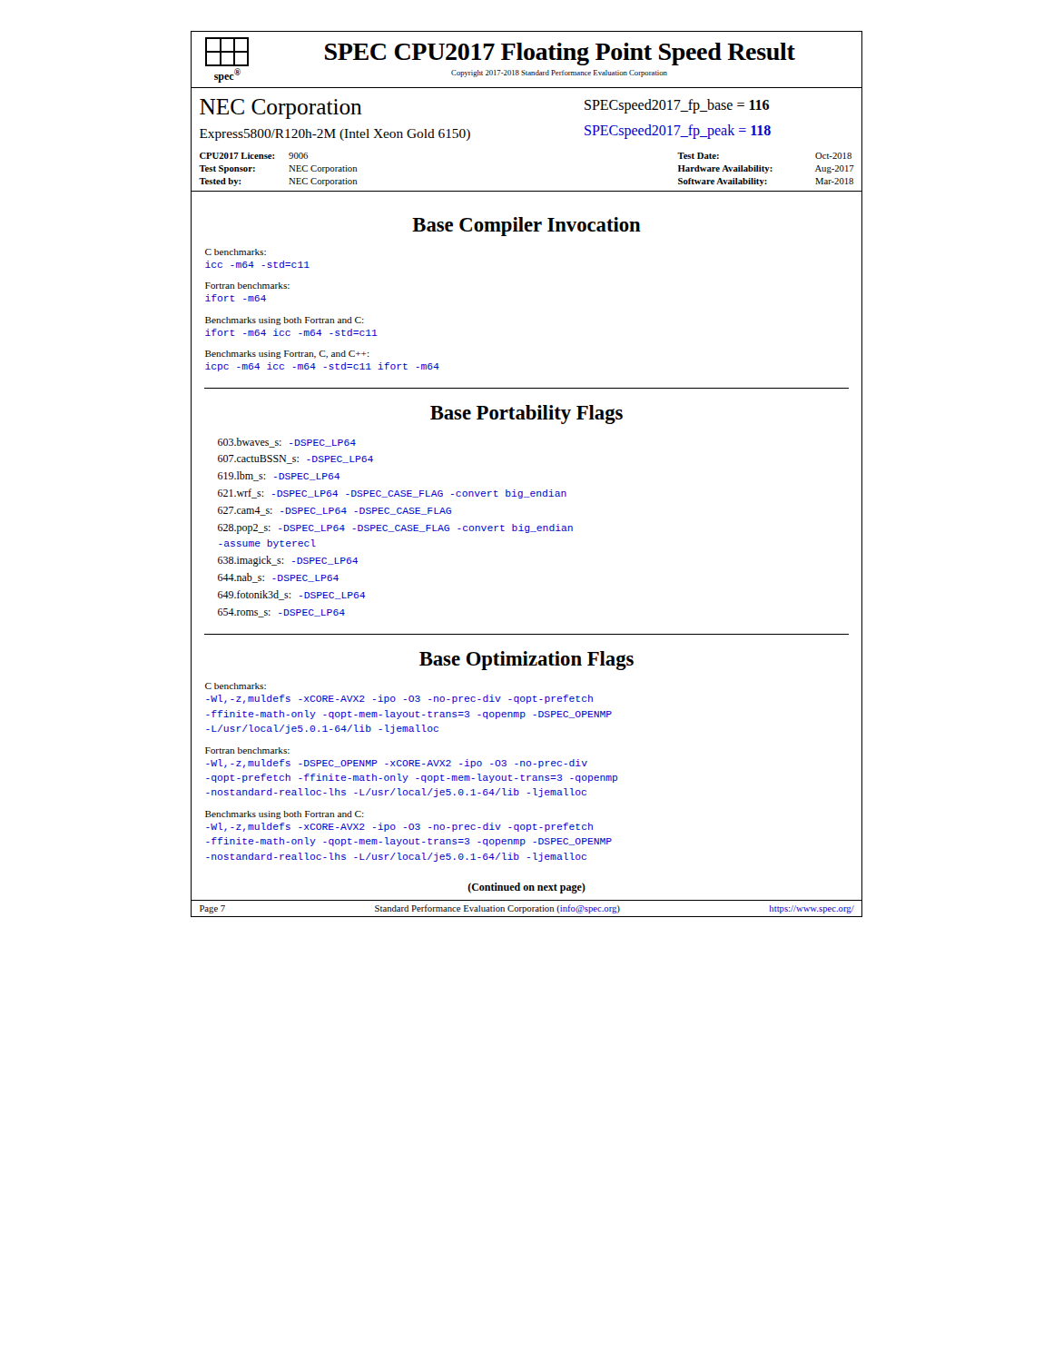spec®
SPEC CPU2017 Floating Point Speed Result
Copyright 2017-2018 Standard Performance Evaluation Corporation
NEC Corporation
Express5800/R120h-2M (Intel Xeon Gold 6150)
SPECspeed2017_fp_base = 116
SPECspeed2017_fp_peak = 118
CPU2017 License: 9006
Test Sponsor: NEC Corporation
Tested by: NEC Corporation
Test Date: Oct-2018
Hardware Availability: Aug-2017
Software Availability: Mar-2018
Base Compiler Invocation
C benchmarks:
icc -m64 -std=c11
Fortran benchmarks:
ifort -m64
Benchmarks using both Fortran and C:
ifort -m64 icc -m64 -std=c11
Benchmarks using Fortran, C, and C++:
icpc -m64 icc -m64 -std=c11 ifort -m64
Base Portability Flags
603.bwaves_s: -DSPEC_LP64
607.cactuBSSN_s: -DSPEC_LP64
619.lbm_s: -DSPEC_LP64
621.wrf_s: -DSPEC_LP64 -DSPEC_CASE_FLAG -convert big_endian
627.cam4_s: -DSPEC_LP64 -DSPEC_CASE_FLAG
628.pop2_s: -DSPEC_LP64 -DSPEC_CASE_FLAG -convert big_endian
-assume byterecl
638.imagick_s: -DSPEC_LP64
644.nab_s: -DSPEC_LP64
649.fotonik3d_s: -DSPEC_LP64
654.roms_s: -DSPEC_LP64
Base Optimization Flags
C benchmarks:
-Wl,-z,muldefs -xCORE-AVX2 -ipo -O3 -no-prec-div -qopt-prefetch -ffinite-math-only -qopt-mem-layout-trans=3 -qopenmp -DSPEC_OPENMP -L/usr/local/je5.0.1-64/lib -ljemalloc
Fortran benchmarks:
-Wl,-z,muldefs -DSPEC_OPENMP -xCORE-AVX2 -ipo -O3 -no-prec-div -qopt-prefetch -ffinite-math-only -qopt-mem-layout-trans=3 -qopenmp -nostandard-realloc-lhs -L/usr/local/je5.0.1-64/lib -ljemalloc
Benchmarks using both Fortran and C:
-Wl,-z,muldefs -xCORE-AVX2 -ipo -O3 -no-prec-div -qopt-prefetch -ffinite-math-only -qopt-mem-layout-trans=3 -qopenmp -DSPEC_OPENMP -nostandard-realloc-lhs -L/usr/local/je5.0.1-64/lib -ljemalloc
(Continued on next page)
Page 7
Standard Performance Evaluation Corporation (info@spec.org)
https://www.spec.org/